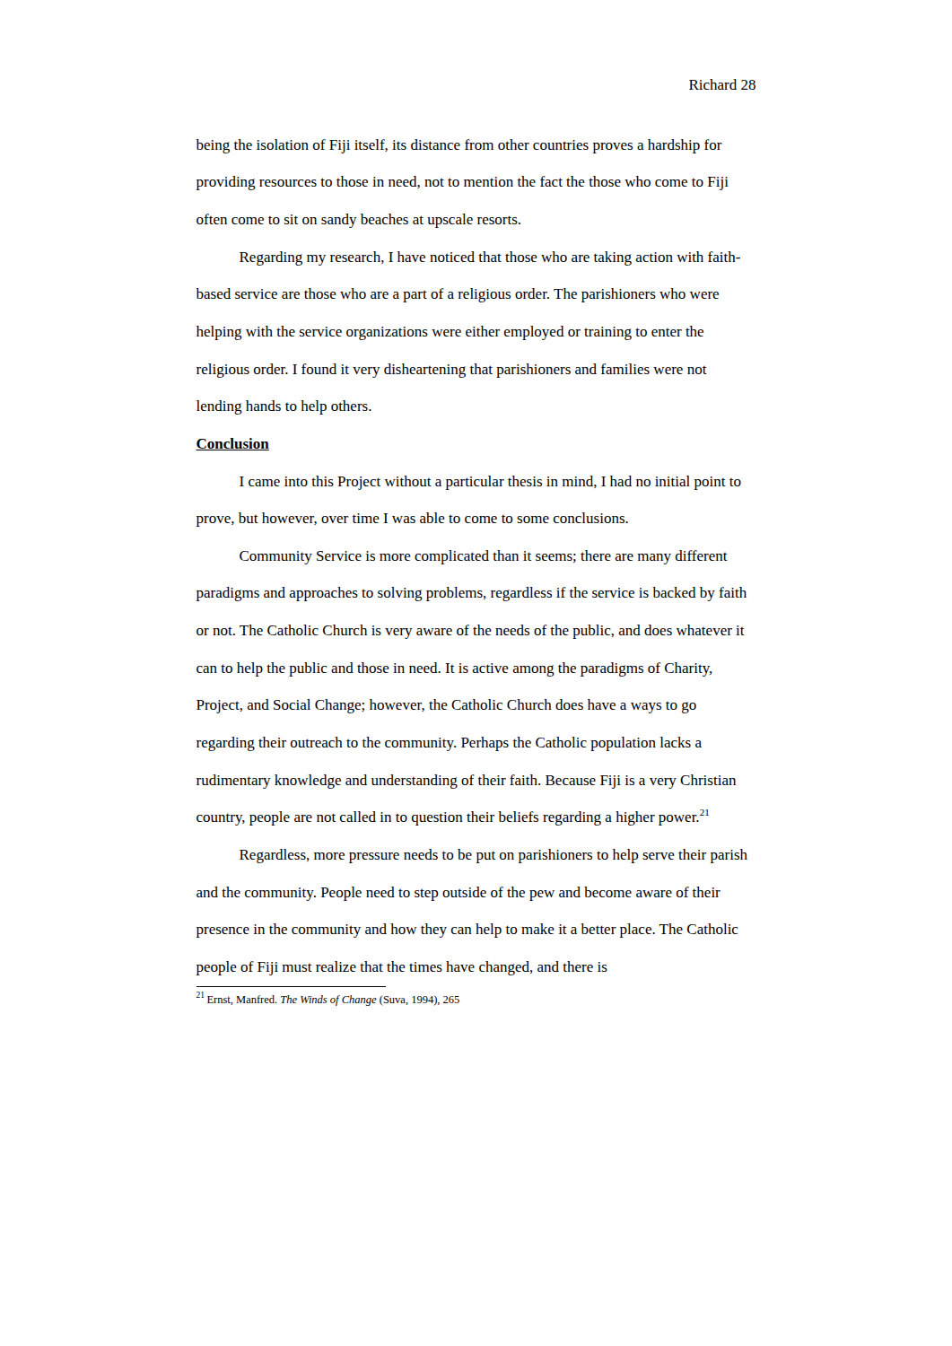Richard 28
being the isolation of Fiji itself, its distance from other countries proves a hardship for providing resources to those in need, not to mention the fact the those who come to Fiji often come to sit on sandy beaches at upscale resorts.
Regarding my research, I have noticed that those who are taking action with faith-based service are those who are a part of a religious order. The parishioners who were helping with the service organizations were either employed or training to enter the religious order. I found it very disheartening that parishioners and families were not lending hands to help others.
Conclusion
I came into this Project without a particular thesis in mind, I had no initial point to prove, but however, over time I was able to come to some conclusions.
Community Service is more complicated than it seems; there are many different paradigms and approaches to solving problems, regardless if the service is backed by faith or not. The Catholic Church is very aware of the needs of the public, and does whatever it can to help the public and those in need. It is active among the paradigms of Charity, Project, and Social Change; however, the Catholic Church does have a ways to go regarding their outreach to the community. Perhaps the Catholic population lacks a rudimentary knowledge and understanding of their faith. Because Fiji is a very Christian country, people are not called in to question their beliefs regarding a higher power.21
Regardless, more pressure needs to be put on parishioners to help serve their parish and the community. People need to step outside of the pew and become aware of their presence in the community and how they can help to make it a better place. The Catholic people of Fiji must realize that the times have changed, and there is
21Ernst, Manfred. The Winds of Change (Suva, 1994), 265